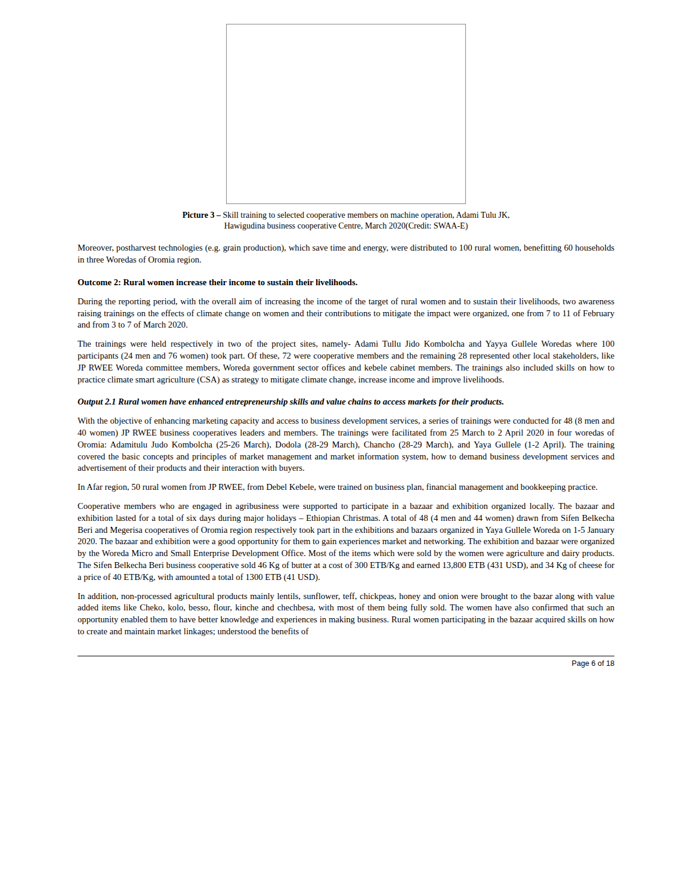Picture 3 – Skill training to selected cooperative members on machine operation, Adami Tulu JK,
Hawigudina business cooperative Centre, March 2020(Credit: SWAA-E)
Moreover, postharvest technologies (e.g. grain production), which save time and energy, were distributed to 100 rural women, benefitting 60 households in three Woredas of Oromia region.
Outcome 2: Rural women increase their income to sustain their livelihoods.
During the reporting period, with the overall aim of increasing the income of the target of rural women and to sustain their livelihoods, two awareness raising trainings on the effects of climate change on women and their contributions to mitigate the impact were organized, one from 7 to 11 of February and from 3 to 7 of March 2020.
The trainings were held respectively in two of the project sites, namely- Adami Tullu Jido Kombolcha and Yayya Gullele Woredas where 100 participants (24 men and 76 women) took part. Of these, 72 were cooperative members and the remaining 28 represented other local stakeholders, like JP RWEE Woreda committee members, Woreda government sector offices and kebele cabinet members. The trainings also included skills on how to practice climate smart agriculture (CSA) as strategy to mitigate climate change, increase income and improve livelihoods.
Output 2.1 Rural women have enhanced entrepreneurship skills and value chains to access markets for their products.
With the objective of enhancing marketing capacity and access to business development services, a series of trainings were conducted for 48 (8 men and 40 women) JP RWEE business cooperatives leaders and members. The trainings were facilitated from 25 March to 2 April 2020 in four woredas of Oromia: Adamitulu Judo Kombolcha (25-26 March), Dodola (28-29 March), Chancho (28-29 March), and Yaya Gullele (1-2 April). The training covered the basic concepts and principles of market management and market information system, how to demand business development services and advertisement of their products and their interaction with buyers.
In Afar region, 50 rural women from JP RWEE, from Debel Kebele, were trained on business plan, financial management and bookkeeping practice.
Cooperative members who are engaged in agribusiness were supported to participate in a bazaar and exhibition organized locally. The bazaar and exhibition lasted for a total of six days during major holidays – Ethiopian Christmas. A total of 48 (4 men and 44 women) drawn from Sifen Belkecha Beri and Megerisa cooperatives of Oromia region respectively took part in the exhibitions and bazaars organized in Yaya Gullele Woreda on 1-5 January 2020. The bazaar and exhibition were a good opportunity for them to gain experiences market and networking. The exhibition and bazaar were organized by the Woreda Micro and Small Enterprise Development Office. Most of the items which were sold by the women were agriculture and dairy products. The Sifen Belkecha Beri business cooperative sold 46 Kg of butter at a cost of 300 ETB/Kg and earned 13,800 ETB (431 USD), and 34 Kg of cheese for a price of 40 ETB/Kg, with amounted a total of 1300 ETB (41 USD).
In addition, non-processed agricultural products mainly lentils, sunflower, teff, chickpeas, honey and onion were brought to the bazar along with value added items like Cheko, kolo, besso, flour, kinche and chechbesa, with most of them being fully sold. The women have also confirmed that such an opportunity enabled them to have better knowledge and experiences in making business. Rural women participating in the bazaar acquired skills on how to create and maintain market linkages; understood the benefits of
Page 6 of 18